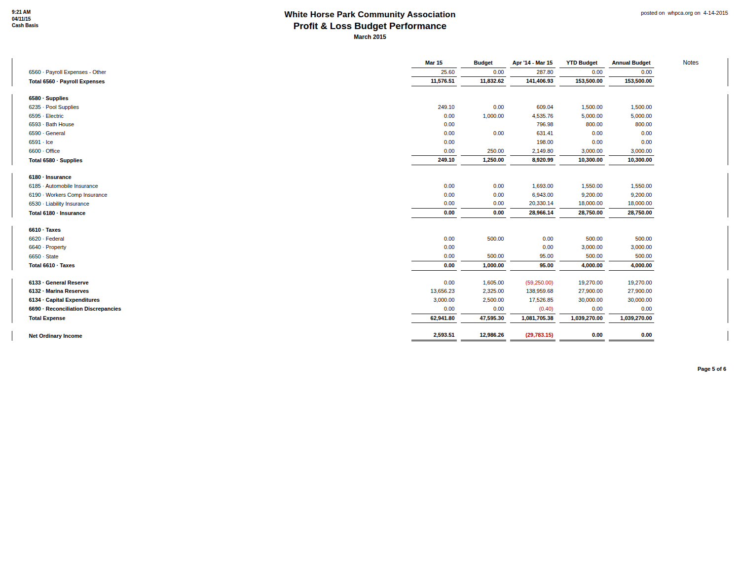9:21 AM
04/11/15
Cash Basis
posted on whpca.org on 4-14-2015
White Horse Park Community Association
Profit & Loss Budget Performance
March 2015
| | | | | Mar 15 | | Budget | | Apr '14 - Mar 15 | | YTD Budget | | Annual Budget | Notes |
| | | | 6560 · Payroll Expenses - Other | 25.60 | | 0.00 | | 287.80 | | 0.00 | | 0.00 | |
| | | | Total 6560 · Payroll Expenses | 11,576.51 | | 11,832.62 | | 141,406.93 | | 153,500.00 | | 153,500.00 | |
| | | | 6580 · Supplies | | | | | | | | | | |
| | | | 6235 · Pool Supplies | 249.10 | | 0.00 | | 609.04 | | 1,500.00 | | 1,500.00 | |
| | | | 6595 · Electric | 0.00 | | 1,000.00 | | 4,535.76 | | 5,000.00 | | 5,000.00 | |
| | | | 6593 · Bath House | 0.00 | | | | 796.98 | | 800.00 | | 800.00 | |
| | | | 6590 · General | 0.00 | | 0.00 | | 631.41 | | 0.00 | | 0.00 | |
| | | | 6591 · Ice | 0.00 | | | | 198.00 | | 0.00 | | 0.00 | |
| | | | 6600 · Office | 0.00 | | 250.00 | | 2,149.80 | | 3,000.00 | | 3,000.00 | |
| | | | Total 6580 · Supplies | 249.10 | | 1,250.00 | | 8,920.99 | | 10,300.00 | | 10,300.00 | |
| | | | 6180 · Insurance | | | | | | | | | | |
| | | | 6185 · Automobile Insurance | 0.00 | | 0.00 | | 1,693.00 | | 1,550.00 | | 1,550.00 | |
| | | | 6190 · Workers Comp Insurance | 0.00 | | 0.00 | | 6,943.00 | | 9,200.00 | | 9,200.00 | |
| | | | 6530 · Liability Insurance | 0.00 | | 0.00 | | 20,330.14 | | 18,000.00 | | 18,000.00 | |
| | | | Total 6180 · Insurance | 0.00 | | 0.00 | | 28,966.14 | | 28,750.00 | | 28,750.00 | |
| | | | 6610 · Taxes | | | | | | | | | | |
| | | | 6620 · Federal | 0.00 | | 500.00 | | 0.00 | | 500.00 | | 500.00 | |
| | | | 6640 · Property | 0.00 | | | | 0.00 | | 3,000.00 | | 3,000.00 | |
| | | | 6650 · State | 0.00 | | 500.00 | | 95.00 | | 500.00 | | 500.00 | |
| | | | Total 6610 · Taxes | 0.00 | | 1,000.00 | | 95.00 | | 4,000.00 | | 4,000.00 | |
| | | | 6133 · General Reserve | 0.00 | | 1,605.00 | | (59,250.00) | | 19,270.00 | | 19,270.00 | |
| | | | 6132 · Marina Reserves | 13,656.23 | | 2,325.00 | | 138,959.68 | | 27,900.00 | | 27,900.00 | |
| | | | 6134 · Capital Expenditures | 3,000.00 | | 2,500.00 | | 17,526.85 | | 30,000.00 | | 30,000.00 | |
| | | | 6690 · Reconciliation Discrepancies | 0.00 | | 0.00 | | (0.40) | | 0.00 | | 0.00 | |
| | | | Total Expense | 62,941.80 | | 47,595.30 | | 1,081,705.38 | | 1,039,270.00 | | 1,039,270.00 | |
| | | | Net Ordinary Income | 2,593.51 | | 12,986.26 | | (29,783.15) | | 0.00 | | 0.00 | |
Page 5 of 6